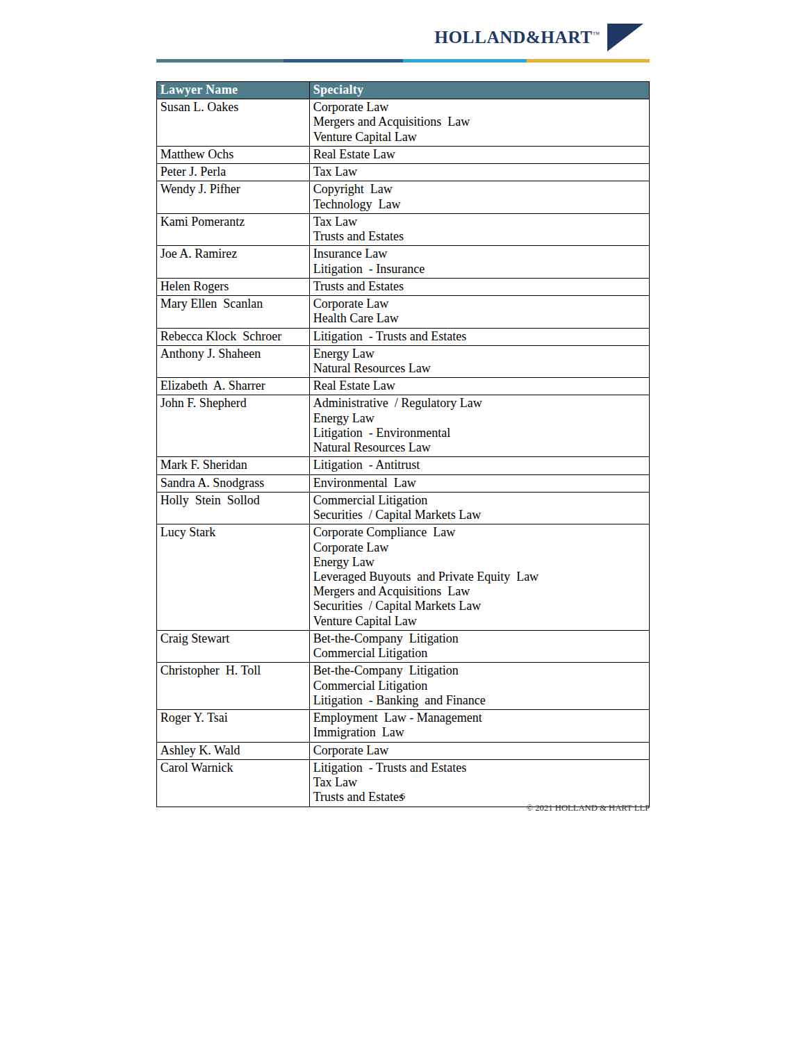HOLLAND&HART™
| Lawyer Name | Specialty |
| --- | --- |
| Susan L. Oakes | Corporate Law Mergers and Acquisitions Law Venture Capital Law |
| Matthew Ochs | Real Estate Law |
| Peter J. Perla | Tax Law |
| Wendy J. Pifher | Copyright Law Technology Law |
| Kami Pomerantz | Tax Law Trusts and Estates |
| Joe A. Ramirez | Insurance Law Litigation - Insurance |
| Helen Rogers | Trusts and Estates |
| Mary Ellen Scanlan | Corporate Law Health Care Law |
| Rebecca Klock Schroer | Litigation - Trusts and Estates |
| Anthony J. Shaheen | Energy Law Natural Resources Law |
| Elizabeth A. Sharrer | Real Estate Law |
| John F. Shepherd | Administrative / Regulatory Law Energy Law Litigation - Environmental Natural Resources Law |
| Mark F. Sheridan | Litigation - Antitrust |
| Sandra A. Snodgrass | Environmental Law |
| Holly Stein Sollod | Commercial Litigation Securities / Capital Markets Law |
| Lucy Stark | Corporate Compliance Law Corporate Law Energy Law Leveraged Buyouts and Private Equity Law Mergers and Acquisitions Law Securities / Capital Markets Law Venture Capital Law |
| Craig Stewart | Bet-the-Company Litigation Commercial Litigation |
| Christopher H. Toll | Bet-the-Company Litigation Commercial Litigation Litigation - Banking and Finance |
| Roger Y. Tsai | Employment Law - Management Immigration Law |
| Ashley K. Wald | Corporate Law |
| Carol Warnick | Litigation - Trusts and Estates Tax Law Trusts and Estates |
6
© 2021 HOLLAND & HART LLP